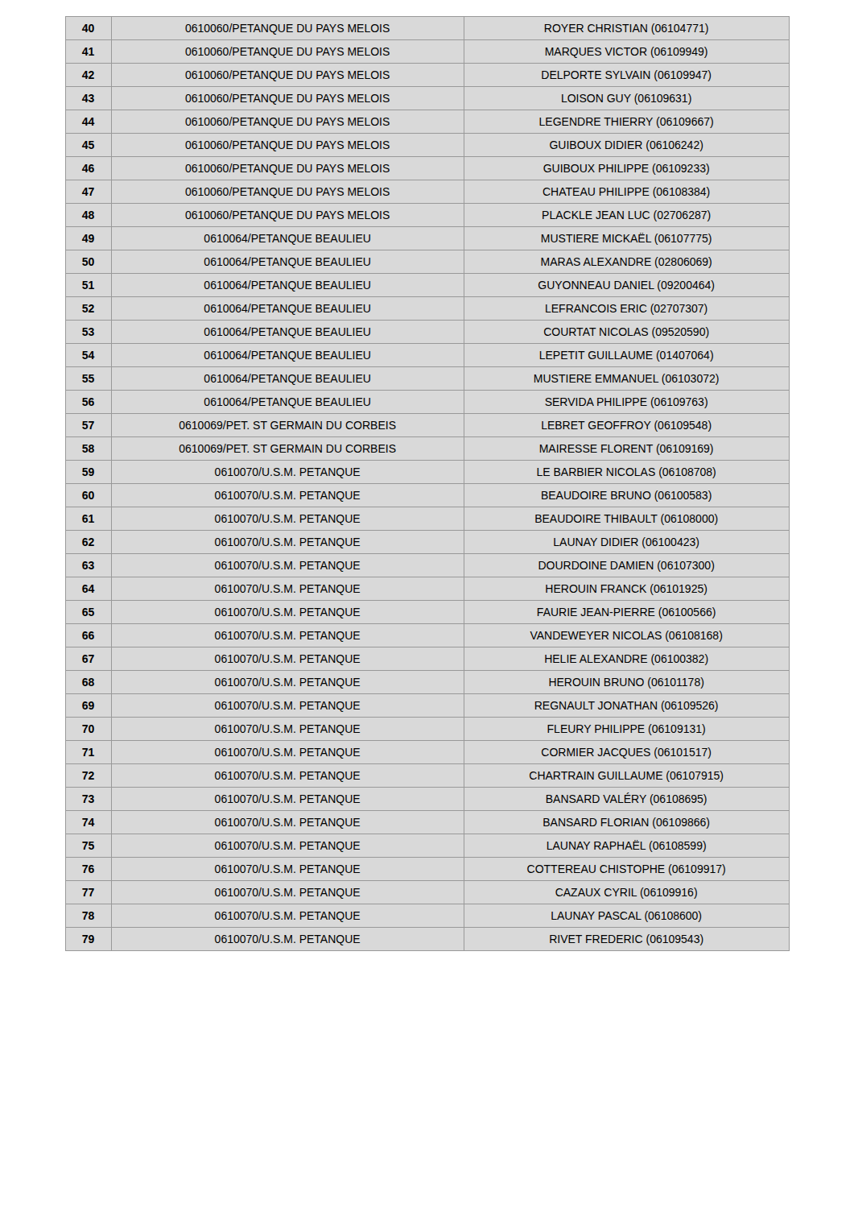| 40 | 0610060/PETANQUE DU PAYS MELOIS | ROYER CHRISTIAN (06104771) |
| 41 | 0610060/PETANQUE DU PAYS MELOIS | MARQUES VICTOR (06109949) |
| 42 | 0610060/PETANQUE DU PAYS MELOIS | DELPORTE SYLVAIN (06109947) |
| 43 | 0610060/PETANQUE DU PAYS MELOIS | LOISON GUY (06109631) |
| 44 | 0610060/PETANQUE DU PAYS MELOIS | LEGENDRE THIERRY (06109667) |
| 45 | 0610060/PETANQUE DU PAYS MELOIS | GUIBOUX DIDIER (06106242) |
| 46 | 0610060/PETANQUE DU PAYS MELOIS | GUIBOUX PHILIPPE (06109233) |
| 47 | 0610060/PETANQUE DU PAYS MELOIS | CHATEAU PHILIPPE (06108384) |
| 48 | 0610060/PETANQUE DU PAYS MELOIS | PLACKLE JEAN LUC (02706287) |
| 49 | 0610064/PETANQUE BEAULIEU | MUSTIERE MICKAËL (06107775) |
| 50 | 0610064/PETANQUE BEAULIEU | MARAS ALEXANDRE (02806069) |
| 51 | 0610064/PETANQUE BEAULIEU | GUYONNEAU DANIEL (09200464) |
| 52 | 0610064/PETANQUE BEAULIEU | LEFRANCOIS ERIC (02707307) |
| 53 | 0610064/PETANQUE BEAULIEU | COURTAT NICOLAS (09520590) |
| 54 | 0610064/PETANQUE BEAULIEU | LEPETIT GUILLAUME (01407064) |
| 55 | 0610064/PETANQUE BEAULIEU | MUSTIERE EMMANUEL (06103072) |
| 56 | 0610064/PETANQUE BEAULIEU | SERVIDA PHILIPPE (06109763) |
| 57 | 0610069/PET. ST GERMAIN DU CORBEIS | LEBRET GEOFFROY (06109548) |
| 58 | 0610069/PET. ST GERMAIN DU CORBEIS | MAIRESSE FLORENT (06109169) |
| 59 | 0610070/U.S.M. PETANQUE | LE BARBIER NICOLAS (06108708) |
| 60 | 0610070/U.S.M. PETANQUE | BEAUDOIRE BRUNO (06100583) |
| 61 | 0610070/U.S.M. PETANQUE | BEAUDOIRE THIBAULT (06108000) |
| 62 | 0610070/U.S.M. PETANQUE | LAUNAY DIDIER (06100423) |
| 63 | 0610070/U.S.M. PETANQUE | DOURDOINE DAMIEN (06107300) |
| 64 | 0610070/U.S.M. PETANQUE | HEROUIN FRANCK (06101925) |
| 65 | 0610070/U.S.M. PETANQUE | FAURIE JEAN-PIERRE (06100566) |
| 66 | 0610070/U.S.M. PETANQUE | VANDEWEYER NICOLAS (06108168) |
| 67 | 0610070/U.S.M. PETANQUE | HELIE ALEXANDRE (06100382) |
| 68 | 0610070/U.S.M. PETANQUE | HEROUIN BRUNO (06101178) |
| 69 | 0610070/U.S.M. PETANQUE | REGNAULT JONATHAN (06109526) |
| 70 | 0610070/U.S.M. PETANQUE | FLEURY PHILIPPE (06109131) |
| 71 | 0610070/U.S.M. PETANQUE | CORMIER JACQUES (06101517) |
| 72 | 0610070/U.S.M. PETANQUE | CHARTRAIN GUILLAUME (06107915) |
| 73 | 0610070/U.S.M. PETANQUE | BANSARD VALÉRY (06108695) |
| 74 | 0610070/U.S.M. PETANQUE | BANSARD FLORIAN (06109866) |
| 75 | 0610070/U.S.M. PETANQUE | LAUNAY RAPHAËL (06108599) |
| 76 | 0610070/U.S.M. PETANQUE | COTTEREAU CHISTOPHE (06109917) |
| 77 | 0610070/U.S.M. PETANQUE | CAZAUX CYRIL (06109916) |
| 78 | 0610070/U.S.M. PETANQUE | LAUNAY PASCAL (06108600) |
| 79 | 0610070/U.S.M. PETANQUE | RIVET FREDERIC (06109543) |